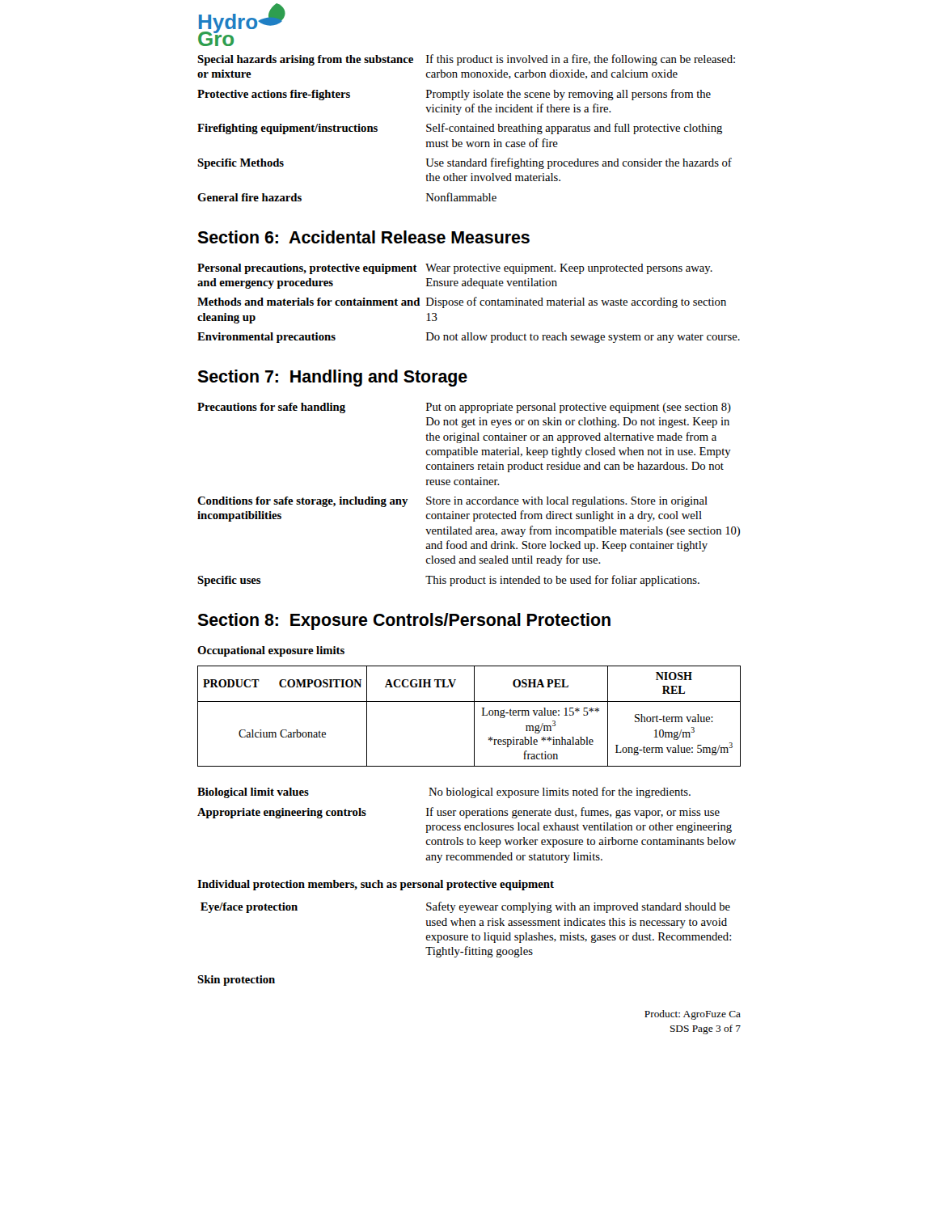Hydro Gro
| Special hazards arising from the substance or mixture | If this product is involved in a fire, the following can be released: carbon monoxide, carbon dioxide, and calcium oxide |
| Protective actions fire-fighters | Promptly isolate the scene by removing all persons from the vicinity of the incident if there is a fire. |
| Firefighting equipment/instructions | Self-contained breathing apparatus and full protective clothing must be worn in case of fire |
| Specific Methods | Use standard firefighting procedures and consider the hazards of the other involved materials. |
| General fire hazards | Nonflammable |
Section 6: Accidental Release Measures
| Personal precautions, protective equipment and emergency procedures | Wear protective equipment. Keep unprotected persons away. Ensure adequate ventilation |
| Methods and materials for containment and cleaning up | Dispose of contaminated material as waste according to section 13 |
| Environmental precautions | Do not allow product to reach sewage system or any water course. |
Section 7: Handling and Storage
| Precautions for safe handling | Put on appropriate personal protective equipment (see section 8) Do not get in eyes or on skin or clothing. Do not ingest. Keep in the original container or an approved alternative made from a compatible material, keep tightly closed when not in use. Empty containers retain product residue and can be hazardous. Do not reuse container. |
| Conditions for safe storage, including any incompatibilities | Store in accordance with local regulations. Store in original container protected from direct sunlight in a dry, cool well ventilated area, away from incompatible materials (see section 10) and food and drink. Store locked up. Keep container tightly closed and sealed until ready for use. |
| Specific uses | This product is intended to be used for foliar applications. |
Section 8: Exposure Controls/Personal Protection
Occupational exposure limits
| PRODUCT COMPOSITION | ACCGIH TLV | OSHA PEL | NIOSH REL |
| --- | --- | --- | --- |
| Calcium Carbonate | | Long-term value: 15* 5** mg/m 3 *respirable **inhalable fraction | Short-term value: 10mg/m 3 Long-term value: 5mg/m 3 |
| Biological limit values | No biological exposure limits noted for the ingredients. |
| Appropriate engineering controls | If user operations generate dust, fumes, gas vapor, or miss use process enclosures local exhaust ventilation or other engineering controls to keep worker exposure to airborne contaminants below any recommended or statutory limits. |
Individual protection members, such as personal protective equipment
| Eye/face protection | Safety eyewear complying with an improved standard should be used when a risk assessment indicates this is necessary to avoid exposure to liquid splashes, mists, gases or dust. Recommended: Tightly-fitting googles |
Skin protection
Product: AgroFuze Ca
SDS Page 3 of 7